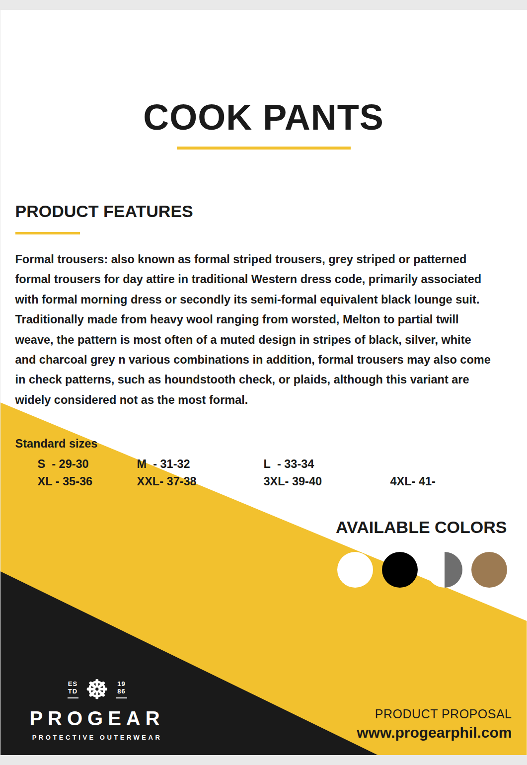COOK PANTS
PRODUCT FEATURES
Formal trousers: also known as formal striped trousers, grey striped or patterned formal trousers for day attire in traditional Western dress code, primarily associated with formal morning dress or secondly its semi-formal equivalent black lounge suit. Traditionally made from heavy wool ranging from worsted, Melton to partial twill weave, the pattern is most often of a muted design in stripes of black, silver, white and charcoal grey n various combinations in addition, formal trousers may also come in check patterns, such as houndstooth check, or plaids, although this variant are widely considered not as the most formal.
Standard sizes
| S - 29-30 | M - 31-32 | L - 33-34 | |
| XL - 35-36 | XXL- 37-38 | 3XL- 39-40 | 4XL- 41- |
AVAILABLE COLORS
ES TD ☸ 1986
PROGEAR
PROTECTIVE OUTERWEAR
PRODUCT PROPOSAL
www.progearphil.com